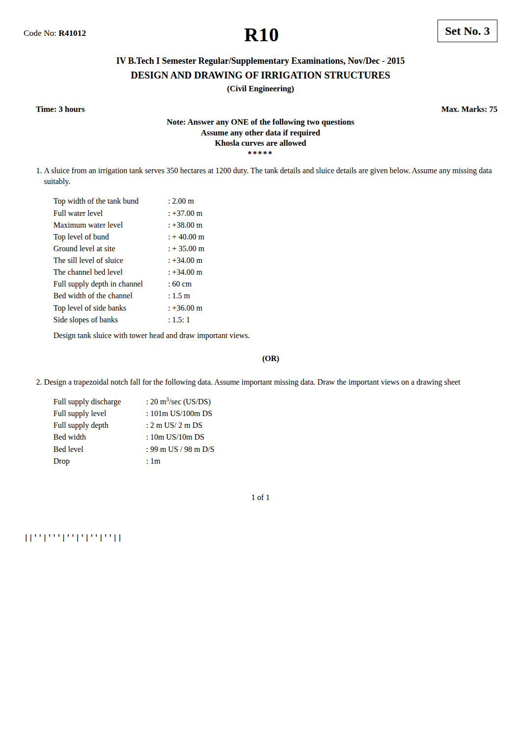Code No: R41012
R10
Set No. 3
IV B.Tech I Semester Regular/Supplementary Examinations, Nov/Dec - 2015
DESIGN AND DRAWING OF IRRIGATION STRUCTURES
(Civil Engineering)
Time: 3 hours Max. Marks: 75
Note: Answer any ONE of the following two questions
Assume any other data if required
Khosla curves are allowed
*****
A sluice from an irrigation tank serves 350 hectares at 1200 duty. The tank details and sluice details are given below. Assume any missing data suitably.
| Top width of the tank bund | : 2.00 m |
| Full water level | : +37.00 m |
| Maximum water level | : +38.00 m |
| Top level of bund | : + 40.00 m |
| Ground level at site | : + 35.00 m |
| The sill level of sluice | : +34.00 m |
| The channel bed level | : +34.00 m |
| Full supply depth in channel | : 60 cm |
| Bed width of the channel | : 1.5 m |
| Top level of side banks | : +36.00 m |
| Side slopes of banks | : 1.5: 1 |
Design tank sluice with tower head and draw important views.
(OR)
Design a trapezoidal notch fall for the following data. Assume important missing data. Draw the important views on a drawing sheet
| Full supply discharge | : 20 m 3 /sec (US/DS) |
| Full supply level | : 101m US/100m DS |
| Full supply depth | : 2 m US/ 2 m DS |
| Bed width | : 10m US/10m DS |
| Bed level | : 99 m US / 98 m D/S |
| Drop | : 1m |
1 of 1
||''|'''|''|'|''|''||